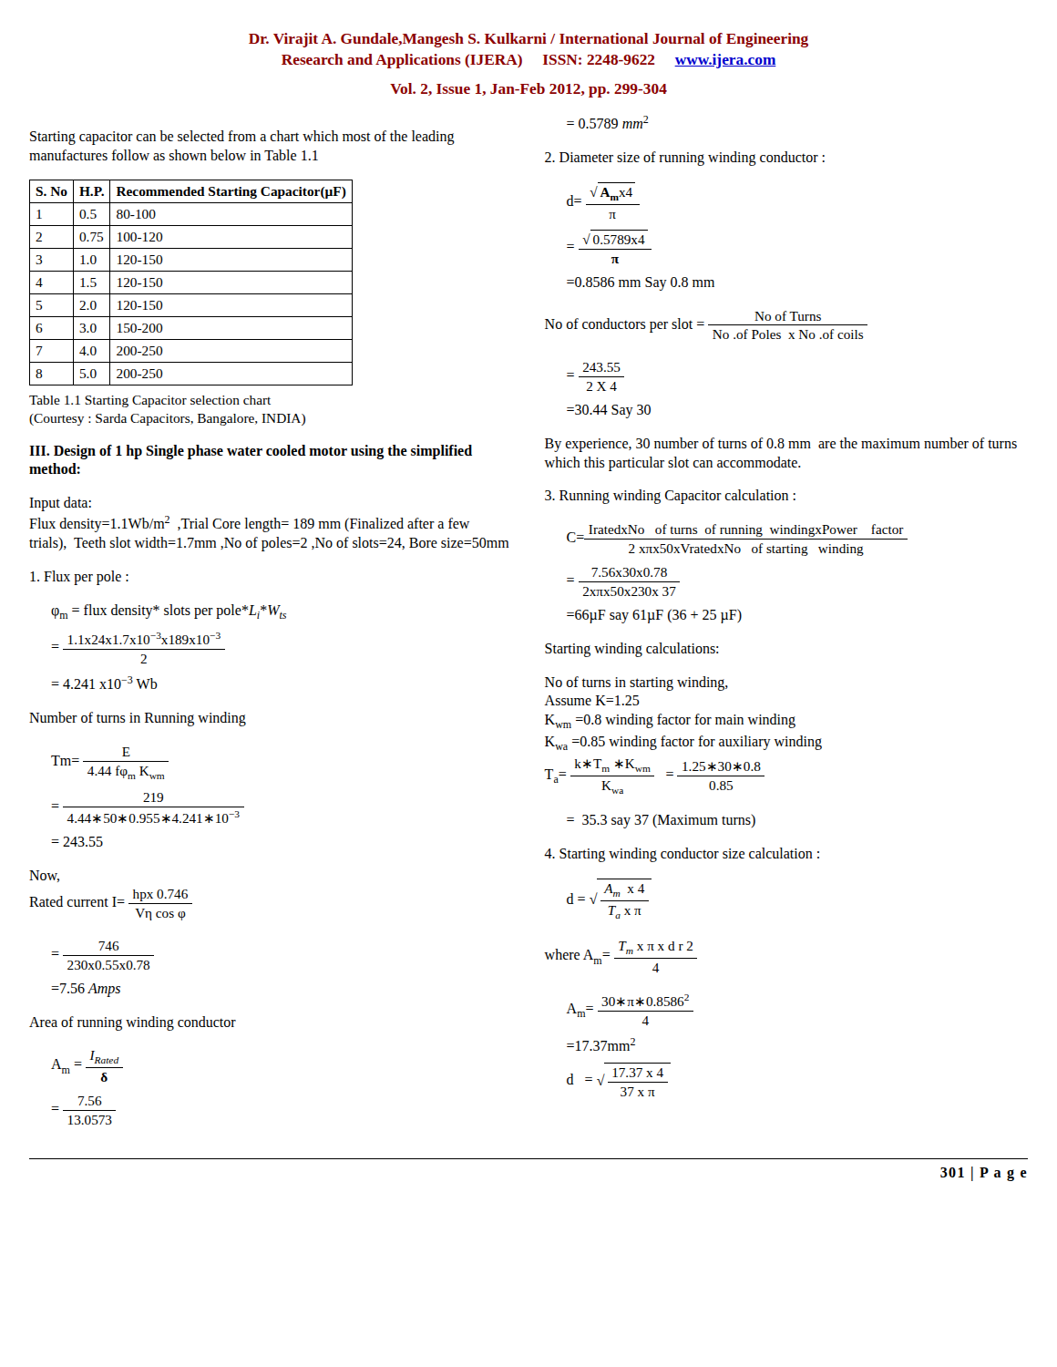Dr. Virajit A. Gundale,Mangesh S. Kulkarni / International Journal of Engineering
Research and Applications (IJERA) ISSN: 2248-9622 www.ijera.com
Vol. 2, Issue 1, Jan-Feb 2012, pp. 299-304
Starting capacitor can be selected from a chart which most of the leading manufactures follow as shown below in Table 1.1
| S. No | H.P. | Recommended Starting Capacitor(µF) |
| --- | --- | --- |
| 1 | 0.5 | 80-100 |
| 2 | 0.75 | 100-120 |
| 3 | 1.0 | 120-150 |
| 4 | 1.5 | 120-150 |
| 5 | 2.0 | 120-150 |
| 6 | 3.0 | 150-200 |
| 7 | 4.0 | 200-250 |
| 8 | 5.0 | 200-250 |
Table 1.1 Starting Capacitor selection chart
(Courtesy : Sarda Capacitors, Bangalore, INDIA)
III. Design of 1 hp Single phase water cooled motor using the simplified method:
Input data:
Flux density=1.1Wb/m2 ,Trial Core length= 189 mm (Finalized after a few trials), Teeth slot width=1.7mm ,No of poles=2 ,No of slots=24, Bore size=50mm
1. Flux per pole :
φm = flux density* slots per pole*Li*Wts
= 1.1x24x1.7x10−3x189x10−32
= 4.241 x10−3 Wb
Number of turns in Running winding
Tm= E 4.44 fφm Kwm
= 2194.44∗50∗0.955∗4.241∗10−3
= 243.55
Now,
Rated current I= hpx 0.746 Vη cos φ
= 746230x0.55x0.78
=7.56 Amps
Area of running winding conductor
Am = IRated δ
= 7.5613.0573
= 0.5789 mm2
2. Diameter size of running winding conductor :
d= √Amx4 π
= √0.5789x4 π
=0.8586 mm Say 0.8 mm
No of conductors per slot = No of Turns No .of Poles x No .of coils
= 243.552 X 4
=30.44 Say 30
By experience, 30 number of turns of 0.8 mm are the maximum number of turns which this particular slot can accommodate.
3. Running winding Capacitor calculation :
C=IratedxNo of turns of running windingxPower factor 2 xπx50xVratedxNo of starting winding
= 7.56x30x0.782xπx50x230x 37
=66µF say 61µF (36 + 25 µF)
Starting winding calculations:
No of turns in starting winding,
Assume K=1.25
Kwm =0.8 winding factor for main winding
Kwa =0.85 winding factor for auxiliary winding
Ta= k∗Tm ∗Kwm Kwa = 1.25∗30∗0.80.85
= 35.3 say 37 (Maximum turns)
4. Starting winding conductor size calculation :
d = √Am x 4 Ta x π
where Am= Tm x π x d r 24
Am= 30∗π∗0.858624
=17.37mm2
d = √17.37 x 437 x π
301 | P a g e